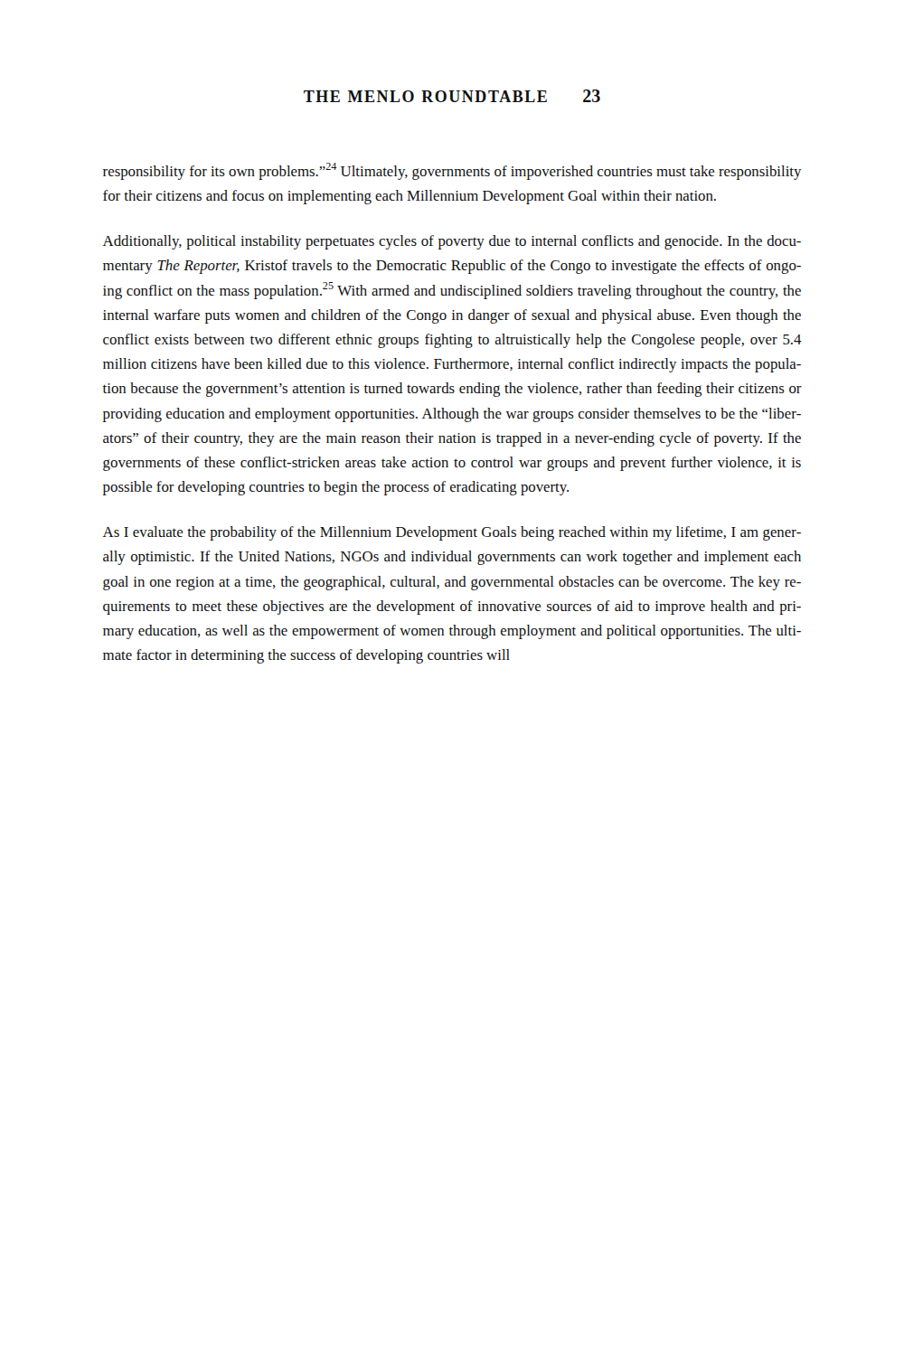The Menlo Roundtable 23
responsibility for its own problems.”24 Ultimately, governments of impoverished countries must take responsibility for their citizens and focus on implementing each Millennium Development Goal within their nation.
Additionally, political instability perpetuates cycles of poverty due to internal conflicts and genocide. In the documentary The Reporter, Kristof travels to the Democratic Republic of the Congo to investigate the effects of ongoing conflict on the mass population.25 With armed and undisciplined soldiers traveling throughout the country, the internal warfare puts women and children of the Congo in danger of sexual and physical abuse. Even though the conflict exists between two different ethnic groups fighting to altruistically help the Congolese people, over 5.4 million citizens have been killed due to this violence. Furthermore, internal conflict indirectly impacts the population because the government’s attention is turned towards ending the violence, rather than feeding their citizens or providing education and employment opportunities. Although the war groups consider themselves to be the “liberators” of their country, they are the main reason their nation is trapped in a never-ending cycle of poverty. If the governments of these conflict-stricken areas take action to control war groups and prevent further violence, it is possible for developing countries to begin the process of eradicating poverty.
As I evaluate the probability of the Millennium Development Goals being reached within my lifetime, I am generally optimistic. If the United Nations, NGOs and individual governments can work together and implement each goal in one region at a time, the geographical, cultural, and governmental obstacles can be overcome. The key requirements to meet these objectives are the development of innovative sources of aid to improve health and primary education, as well as the empowerment of women through employment and political opportunities. The ultimate factor in determining the success of developing countries will